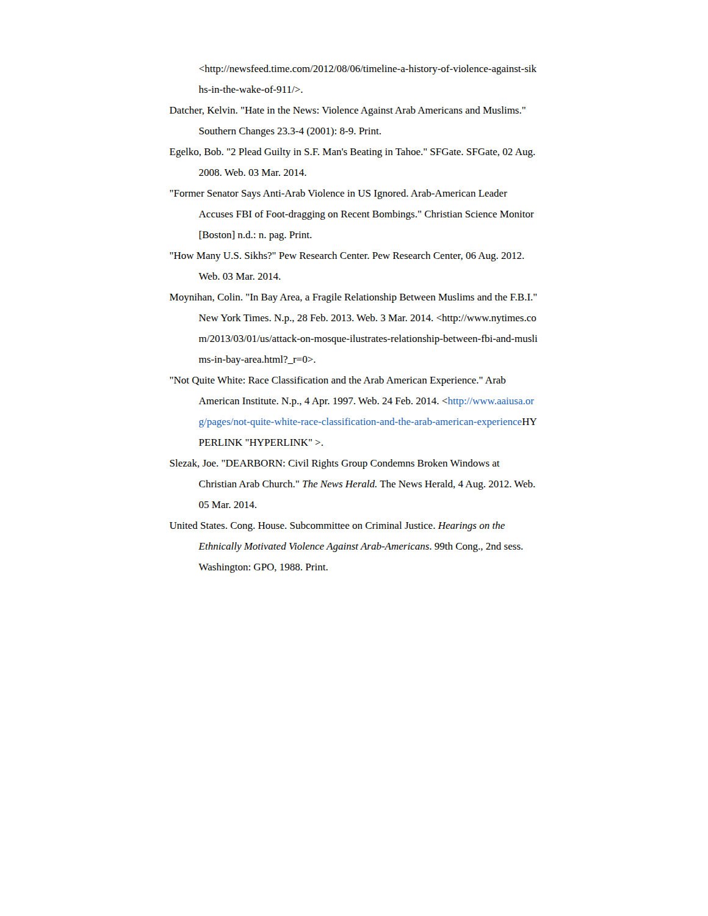<http://newsfeed.time.com/2012/08/06/timeline-a-history-of-violence-against-sikhs-in-the-wake-of-911/>.
Datcher, Kelvin. "Hate in the News: Violence Against Arab Americans and Muslims." Southern Changes 23.3-4 (2001): 8-9. Print.
Egelko, Bob. "2 Plead Guilty in S.F. Man's Beating in Tahoe." SFGate. SFGate, 02 Aug. 2008. Web. 03 Mar. 2014.
"Former Senator Says Anti-Arab Violence in US Ignored. Arab-American Leader Accuses FBI of Foot-dragging on Recent Bombings." Christian Science Monitor [Boston] n.d.: n. pag. Print.
"How Many U.S. Sikhs?" Pew Research Center. Pew Research Center, 06 Aug. 2012. Web. 03 Mar. 2014.
Moynihan, Colin. "In Bay Area, a Fragile Relationship Between Muslims and the F.B.I." New York Times. N.p., 28 Feb. 2013. Web. 3 Mar. 2014. <http://www.nytimes.com/2013/03/01/us/attack-on-mosque-ilustrates-relationship-between-fbi-and-muslims-in-bay-area.html?_r=0>.
"Not Quite White: Race Classification and the Arab American Experience." Arab American Institute. N.p., 4 Apr. 1997. Web. 24 Feb. 2014. <http://www.aaiusa.org/pages/not-quite-white-race-classification-and-the-arab-american-experience HYPERLINK "HYPERLINK" >.
Slezak, Joe. "DEARBORN: Civil Rights Group Condemns Broken Windows at Christian Arab Church." The News Herald. The News Herald, 4 Aug. 2012. Web. 05 Mar. 2014.
United States. Cong. House. Subcommittee on Criminal Justice. Hearings on the Ethnically Motivated Violence Against Arab-Americans. 99th Cong., 2nd sess. Washington: GPO, 1988. Print.